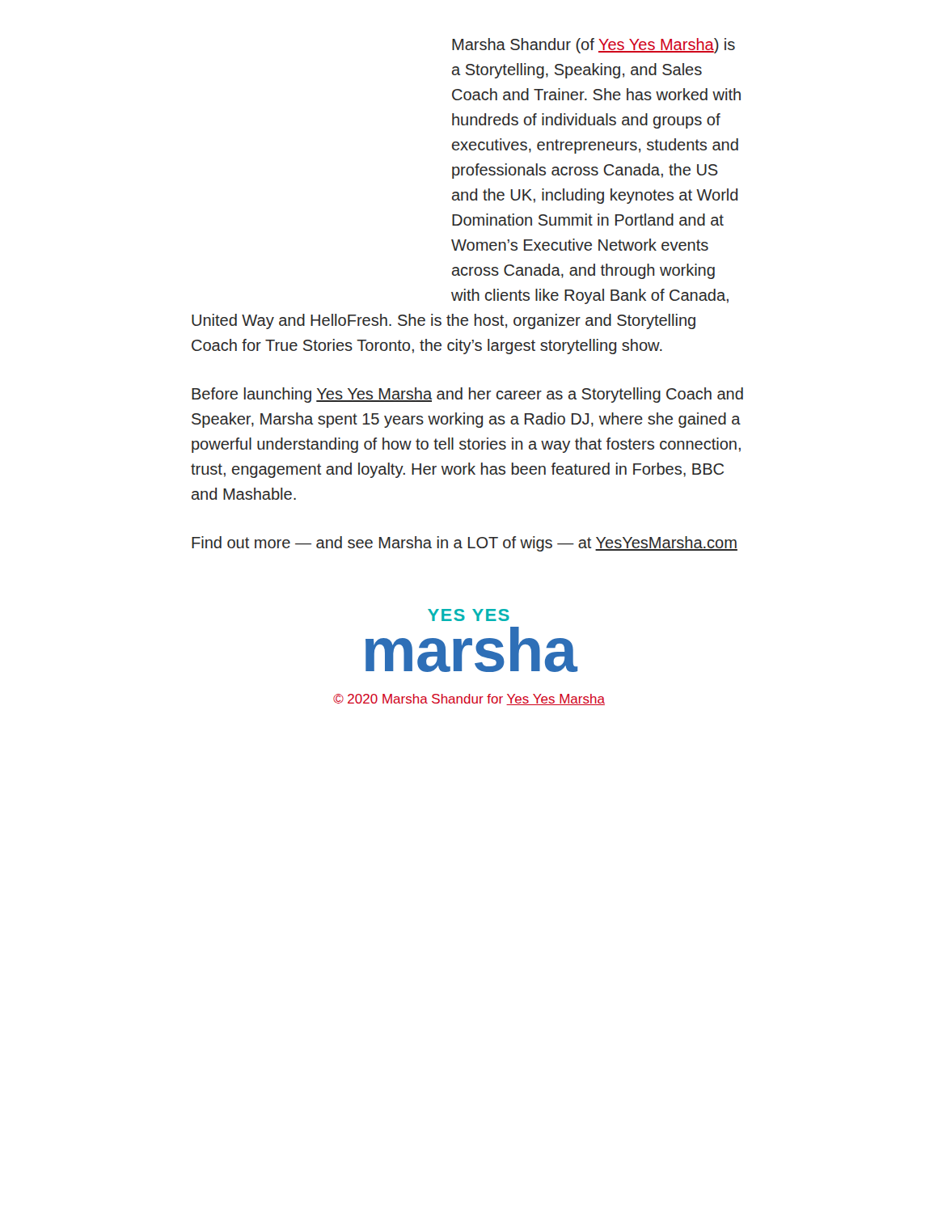Marsha Shandur (of Yes Yes Marsha) is a Storytelling, Speaking, and Sales Coach and Trainer. She has worked with hundreds of individuals and groups of executives, entrepreneurs, students and professionals across Canada, the US and the UK, including keynotes at World Domination Summit in Portland and at Women’s Executive Network events across Canada, and through working with clients like Royal Bank of Canada, United Way and HelloFresh. She is the host, organizer and Storytelling Coach for True Stories Toronto, the city’s largest storytelling show.
Before launching Yes Yes Marsha and her career as a Storytelling Coach and Speaker, Marsha spent 15 years working as a Radio DJ, where she gained a powerful understanding of how to tell stories in a way that fosters connection, trust, engagement and loyalty. Her work has been featured in Forbes, BBC and Mashable.
Find out more — and see Marsha in a LOT of wigs — at YesYesMarsha.com
YES YES marsha
© 2020 Marsha Shandur for Yes Yes Marsha